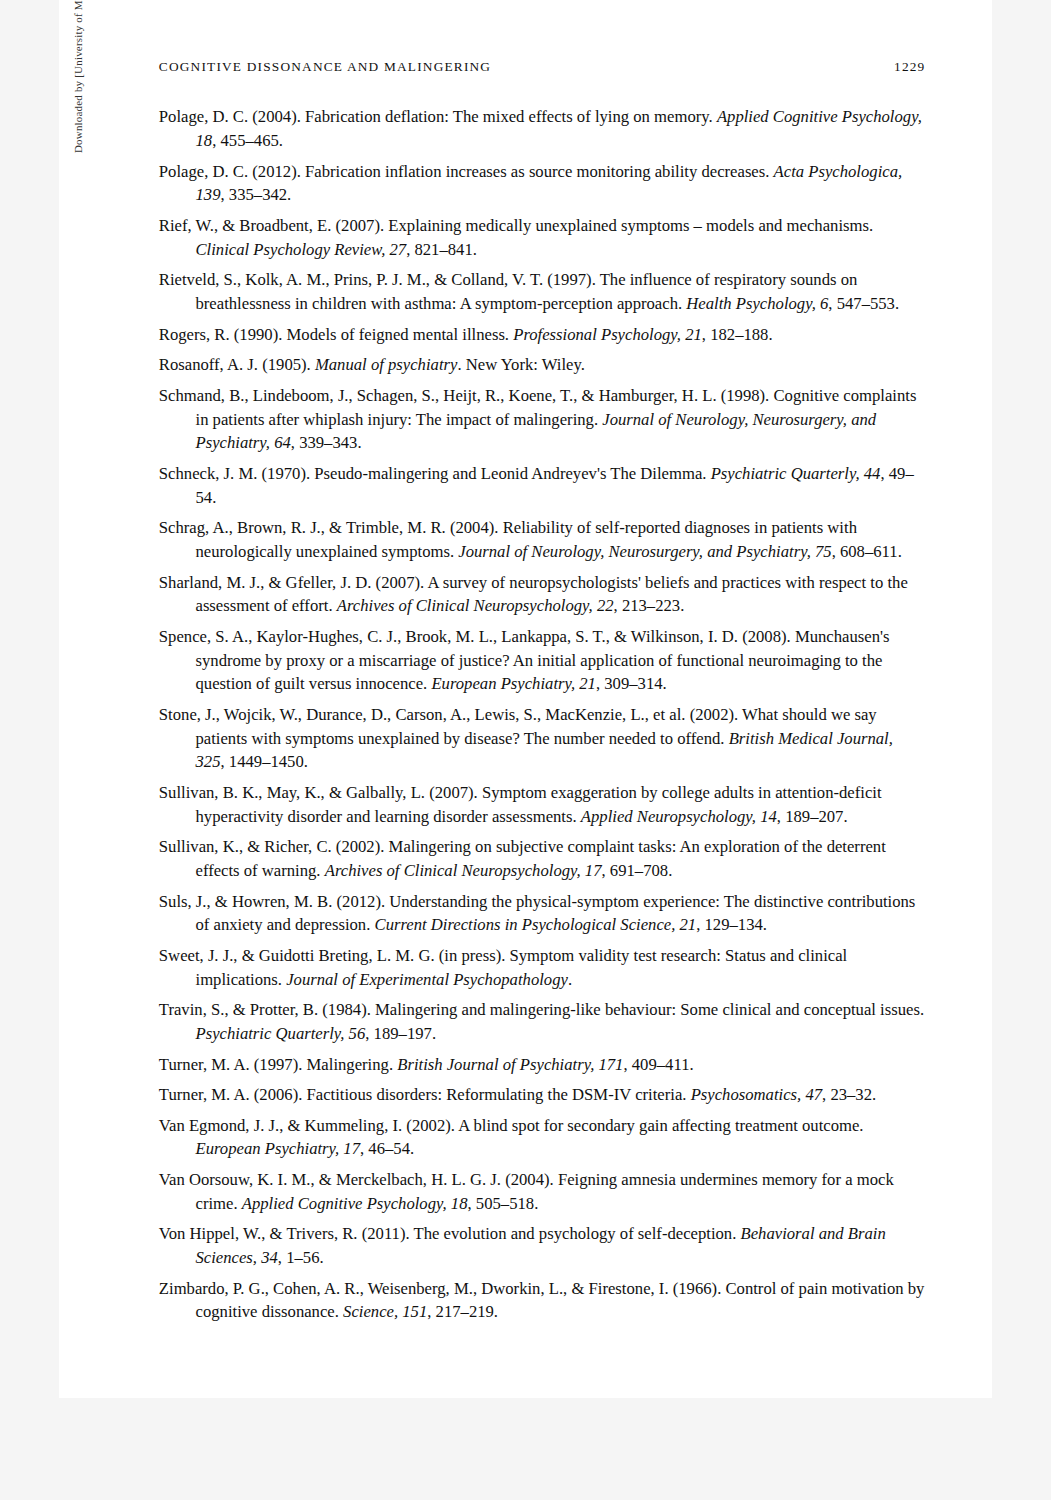Downloaded by [University of Maastricht] at 01:29 05 December 2012
Cognitive dissonance and malingering 1229
Polage, D. C. (2004). Fabrication deflation: The mixed effects of lying on memory. Applied Cognitive Psychology, 18, 455–465.
Polage, D. C. (2012). Fabrication inflation increases as source monitoring ability decreases. Acta Psychologica, 139, 335–342.
Rief, W., & Broadbent, E. (2007). Explaining medically unexplained symptoms – models and mechanisms. Clinical Psychology Review, 27, 821–841.
Rietveld, S., Kolk, A. M., Prins, P. J. M., & Colland, V. T. (1997). The influence of respiratory sounds on breathlessness in children with asthma: A symptom-perception approach. Health Psychology, 6, 547–553.
Rogers, R. (1990). Models of feigned mental illness. Professional Psychology, 21, 182–188.
Rosanoff, A. J. (1905). Manual of psychiatry. New York: Wiley.
Schmand, B., Lindeboom, J., Schagen, S., Heijt, R., Koene, T., & Hamburger, H. L. (1998). Cognitive complaints in patients after whiplash injury: The impact of malingering. Journal of Neurology, Neurosurgery, and Psychiatry, 64, 339–343.
Schneck, J. M. (1970). Pseudo-malingering and Leonid Andreyev's The Dilemma. Psychiatric Quarterly, 44, 49–54.
Schrag, A., Brown, R. J., & Trimble, M. R. (2004). Reliability of self-reported diagnoses in patients with neurologically unexplained symptoms. Journal of Neurology, Neurosurgery, and Psychiatry, 75, 608–611.
Sharland, M. J., & Gfeller, J. D. (2007). A survey of neuropsychologists' beliefs and practices with respect to the assessment of effort. Archives of Clinical Neuropsychology, 22, 213–223.
Spence, S. A., Kaylor-Hughes, C. J., Brook, M. L., Lankappa, S. T., & Wilkinson, I. D. (2008). Munchausen's syndrome by proxy or a miscarriage of justice? An initial application of functional neuroimaging to the question of guilt versus innocence. European Psychiatry, 21, 309–314.
Stone, J., Wojcik, W., Durance, D., Carson, A., Lewis, S., MacKenzie, L., et al. (2002). What should we say patients with symptoms unexplained by disease? The number needed to offend. British Medical Journal, 325, 1449–1450.
Sullivan, B. K., May, K., & Galbally, L. (2007). Symptom exaggeration by college adults in attention-deficit hyperactivity disorder and learning disorder assessments. Applied Neuropsychology, 14, 189–207.
Sullivan, K., & Richer, C. (2002). Malingering on subjective complaint tasks: An exploration of the deterrent effects of warning. Archives of Clinical Neuropsychology, 17, 691–708.
Suls, J., & Howren, M. B. (2012). Understanding the physical-symptom experience: The distinctive contributions of anxiety and depression. Current Directions in Psychological Science, 21, 129–134.
Sweet, J. J., & Guidotti Breting, L. M. G. (in press). Symptom validity test research: Status and clinical implications. Journal of Experimental Psychopathology.
Travin, S., & Protter, B. (1984). Malingering and malingering-like behaviour: Some clinical and conceptual issues. Psychiatric Quarterly, 56, 189–197.
Turner, M. A. (1997). Malingering. British Journal of Psychiatry, 171, 409–411.
Turner, M. A. (2006). Factitious disorders: Reformulating the DSM-IV criteria. Psychosomatics, 47, 23–32.
Van Egmond, J. J., & Kummeling, I. (2002). A blind spot for secondary gain affecting treatment outcome. European Psychiatry, 17, 46–54.
Van Oorsouw, K. I. M., & Merckelbach, H. L. G. J. (2004). Feigning amnesia undermines memory for a mock crime. Applied Cognitive Psychology, 18, 505–518.
Von Hippel, W., & Trivers, R. (2011). The evolution and psychology of self-deception. Behavioral and Brain Sciences, 34, 1–56.
Zimbardo, P. G., Cohen, A. R., Weisenberg, M., Dworkin, L., & Firestone, I. (1966). Control of pain motivation by cognitive dissonance. Science, 151, 217–219.